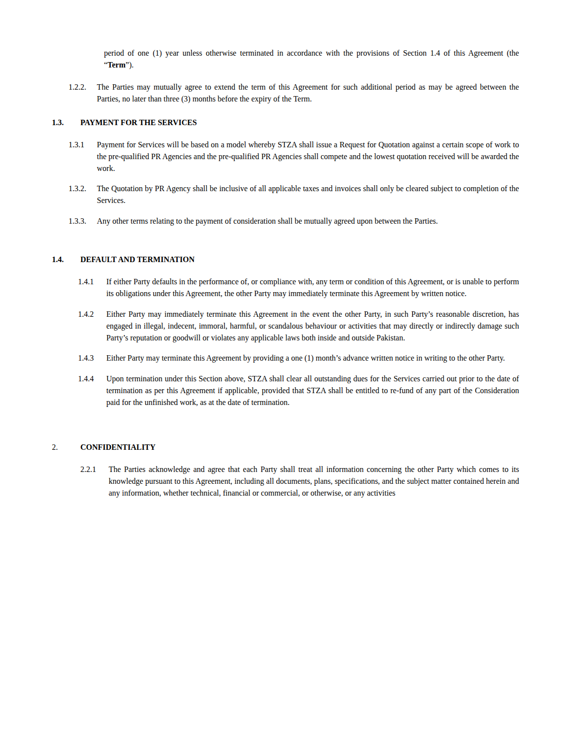period of one (1) year unless otherwise terminated in accordance with the provisions of Section 1.4 of this Agreement (the “Term”).
1.2.2.
The Parties may mutually agree to extend the term of this Agreement for such additional period as may be agreed between the Parties, no later than three (3) months before the expiry of the Term.
1.3.
PAYMENT FOR THE SERVICES
1.3.1
Payment for Services will be based on a model whereby STZA shall issue a Request for Quotation against a certain scope of work to the pre-qualified PR Agencies and the pre-qualified PR Agencies shall compete and the lowest quotation received will be awarded the work.
1.3.2.
The Quotation by PR Agency shall be inclusive of all applicable taxes and invoices shall only be cleared subject to completion of the Services.
1.3.3.
Any other terms relating to the payment of consideration shall be mutually agreed upon between the Parties.
1.4.
DEFAULT AND TERMINATION
1.4.1
If either Party defaults in the performance of, or compliance with, any term or condition of this Agreement, or is unable to perform its obligations under this Agreement, the other Party may immediately terminate this Agreement by written notice.
1.4.2
Either Party may immediately terminate this Agreement in the event the other Party, in such Party’s reasonable discretion, has engaged in illegal, indecent, immoral, harmful, or scandalous behaviour or activities that may directly or indirectly damage such Party’s reputation or goodwill or violates any applicable laws both inside and outside Pakistan.
1.4.3
Either Party may terminate this Agreement by providing a one (1) month’s advance written notice in writing to the other Party.
1.4.4
Upon termination under this Section above, STZA shall clear all outstanding dues for the Services carried out prior to the date of termination as per this Agreement if applicable, provided that STZA shall be entitled to re-fund of any part of the Consideration paid for the unfinished work, as at the date of termination.
2.
CONFIDENTIALITY
2.2.1
The Parties acknowledge and agree that each Party shall treat all information concerning the other Party which comes to its knowledge pursuant to this Agreement, including all documents, plans, specifications, and the subject matter contained herein and any information, whether technical, financial or commercial, or otherwise, or any activities